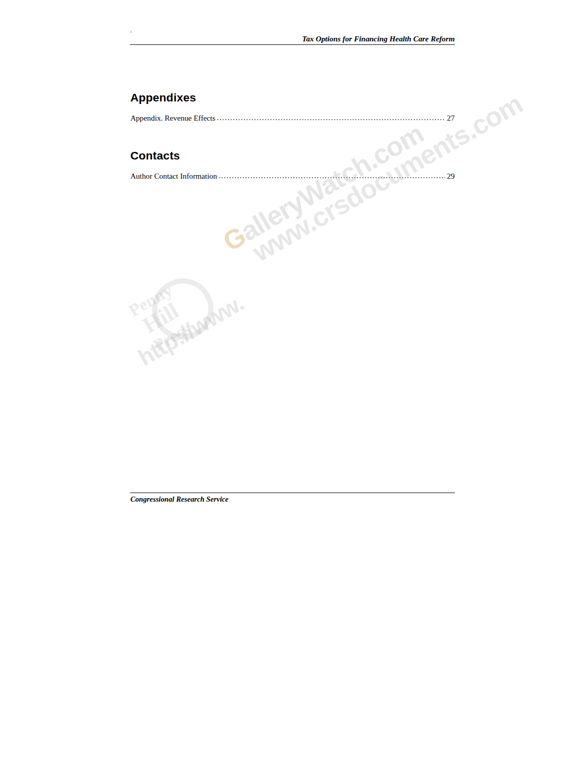.
Tax Options for Financing Health Care Reform
Appendixes
Appendix. Revenue Effects ................................................................................................. 27
Contacts
Author Contact Information ..................................................................................................... 29
GalleryWatch.com
www.crsdocuments.com
http://www.
Penny
Hill
Press
Congressional Research Service